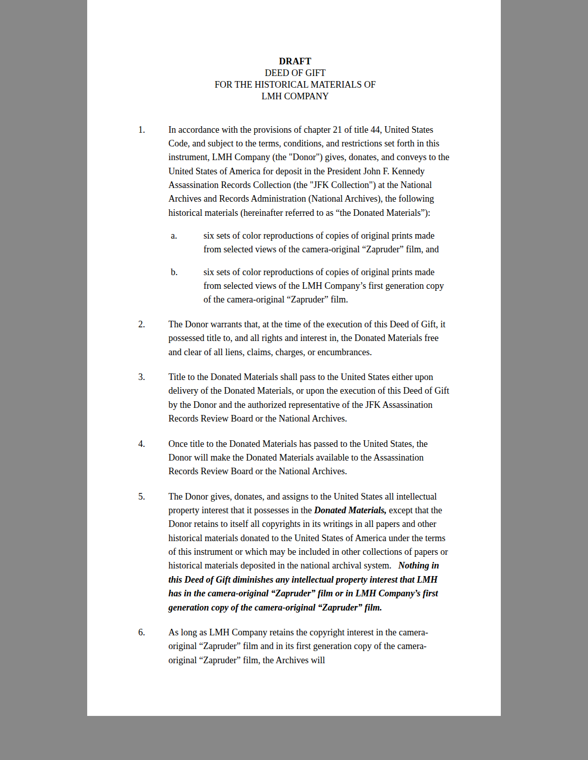DRAFT
DEED OF GIFT
FOR THE HISTORICAL MATERIALS OF
LMH COMPANY
In accordance with the provisions of chapter 21 of title 44, United States Code, and subject to the terms, conditions, and restrictions set forth in this instrument, LMH Company (the "Donor") gives, donates, and conveys to the United States of America for deposit in the President John F. Kennedy Assassination Records Collection (the "JFK Collection") at the National Archives and Records Administration (National Archives), the following historical materials (hereinafter referred to as “the Donated Materials”):
six sets of color reproductions of copies of original prints made from selected views of the camera-original “Zapruder” film, and
six sets of color reproductions of copies of original prints made from selected views of the LMH Company’s first generation copy of the camera-original “Zapruder” film.
The Donor warrants that, at the time of the execution of this Deed of Gift, it possessed title to, and all rights and interest in, the Donated Materials free and clear of all liens, claims, charges, or encumbrances.
Title to the Donated Materials shall pass to the United States either upon delivery of the Donated Materials, or upon the execution of this Deed of Gift by the Donor and the authorized representative of the JFK Assassination Records Review Board or the National Archives.
Once title to the Donated Materials has passed to the United States, the Donor will make the Donated Materials available to the Assassination Records Review Board or the National Archives.
The Donor gives, donates, and assigns to the United States all intellectual property interest that it possesses in the Donated Materials, except that the Donor retains to itself all copyrights in its writings in all papers and other historical materials donated to the United States of America under the terms of this instrument or which may be included in other collections of papers or historical materials deposited in the national archival system. Nothing in this Deed of Gift diminishes any intellectual property interest that LMH has in the camera-original “Zapruder” film or in LMH Company’s first generation copy of the camera-original “Zapruder” film.
As long as LMH Company retains the copyright interest in the camera-original “Zapruder” film and in its first generation copy of the camera-original “Zapruder” film, the Archives will